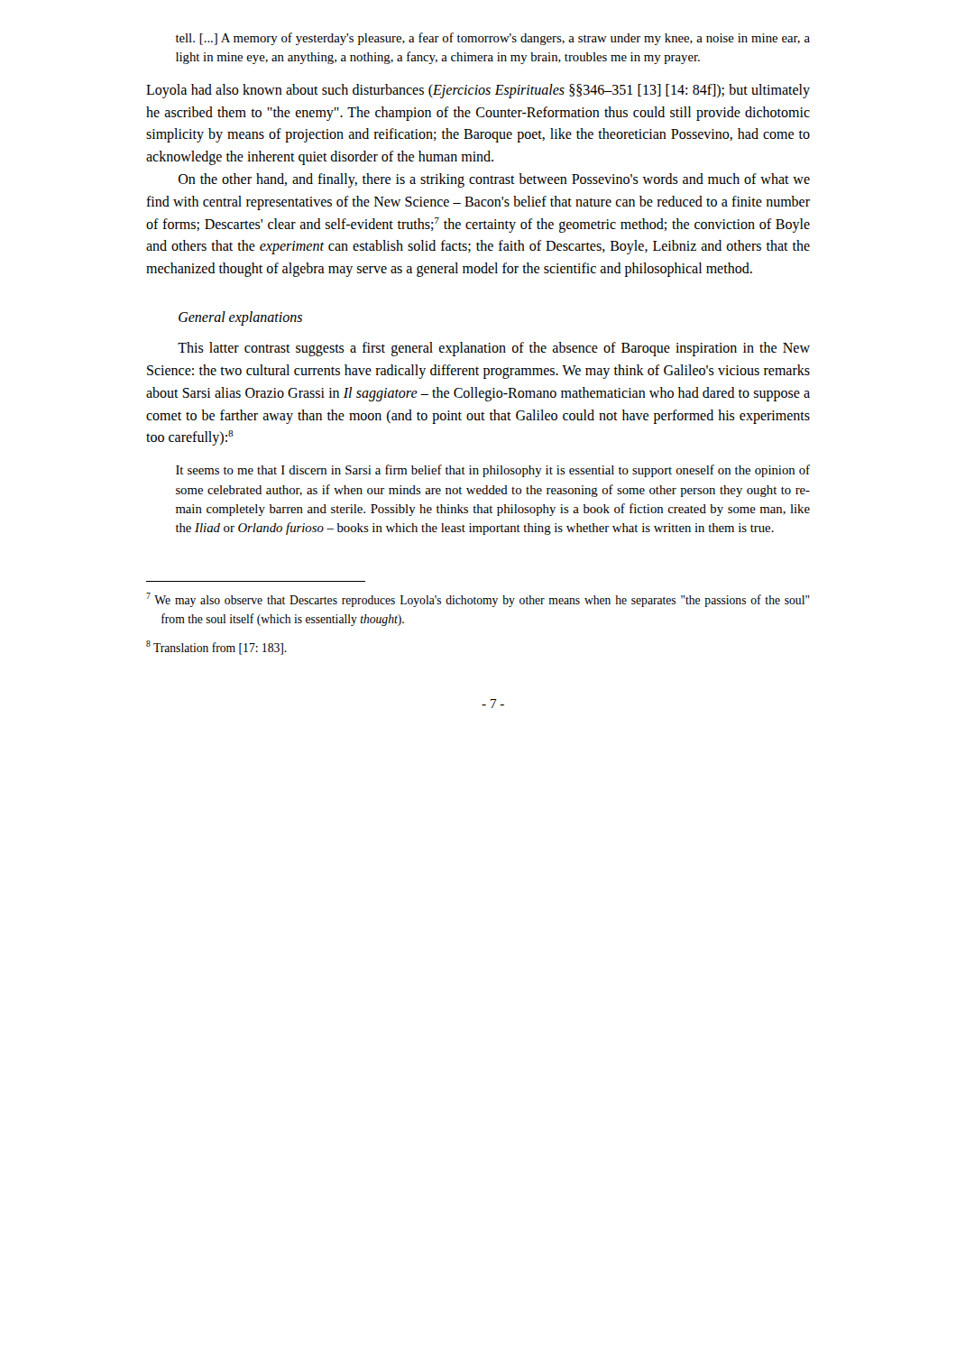tell. [...] A memory of yesterday's pleasure, a fear of tomorrow's dangers, a straw under my knee, a noise in mine ear, a light in mine eye, an anything, a nothing, a fancy, a chimera in my brain, troubles me in my prayer.
Loyola had also known about such disturbances (Ejercicios Espirituales §§346–351 [13] [14: 84f]); but ultimately he ascribed them to "the enemy". The champion of the Counter-Reformation thus could still provide dichotomic simplicity by means of projection and reification; the Baroque poet, like the theoretician Possevino, had come to acknowledge the inherent quiet disorder of the human mind.
On the other hand, and finally, there is a striking contrast between Possevino's words and much of what we find with central representatives of the New Science – Bacon's belief that nature can be reduced to a finite number of forms; Descartes' clear and self-evident truths;7 the certainty of the geometric method; the conviction of Boyle and others that the experiment can establish solid facts; the faith of Descartes, Boyle, Leibniz and others that the mechanized thought of algebra may serve as a general model for the scientific and philosophical method.
General explanations
This latter contrast suggests a first general explanation of the absence of Baroque inspiration in the New Science: the two cultural currents have radically different programmes. We may think of Galileo's vicious remarks about Sarsi alias Orazio Grassi in Il saggiatore – the Collegio-Romano mathematician who had dared to suppose a comet to be farther away than the moon (and to point out that Galileo could not have performed his experiments too carefully):8
It seems to me that I discern in Sarsi a firm belief that in philosophy it is essential to support oneself on the opinion of some celebrated author, as if when our minds are not wedded to the reasoning of some other person they ought to remain completely barren and sterile. Possibly he thinks that philosophy is a book of fiction created by some man, like the Iliad or Orlando furioso – books in which the least important thing is whether what is written in them is true.
7 We may also observe that Descartes reproduces Loyola's dichotomy by other means when he separates "the passions of the soul" from the soul itself (which is essentially thought).
8 Translation from [17: 183].
- 7 -